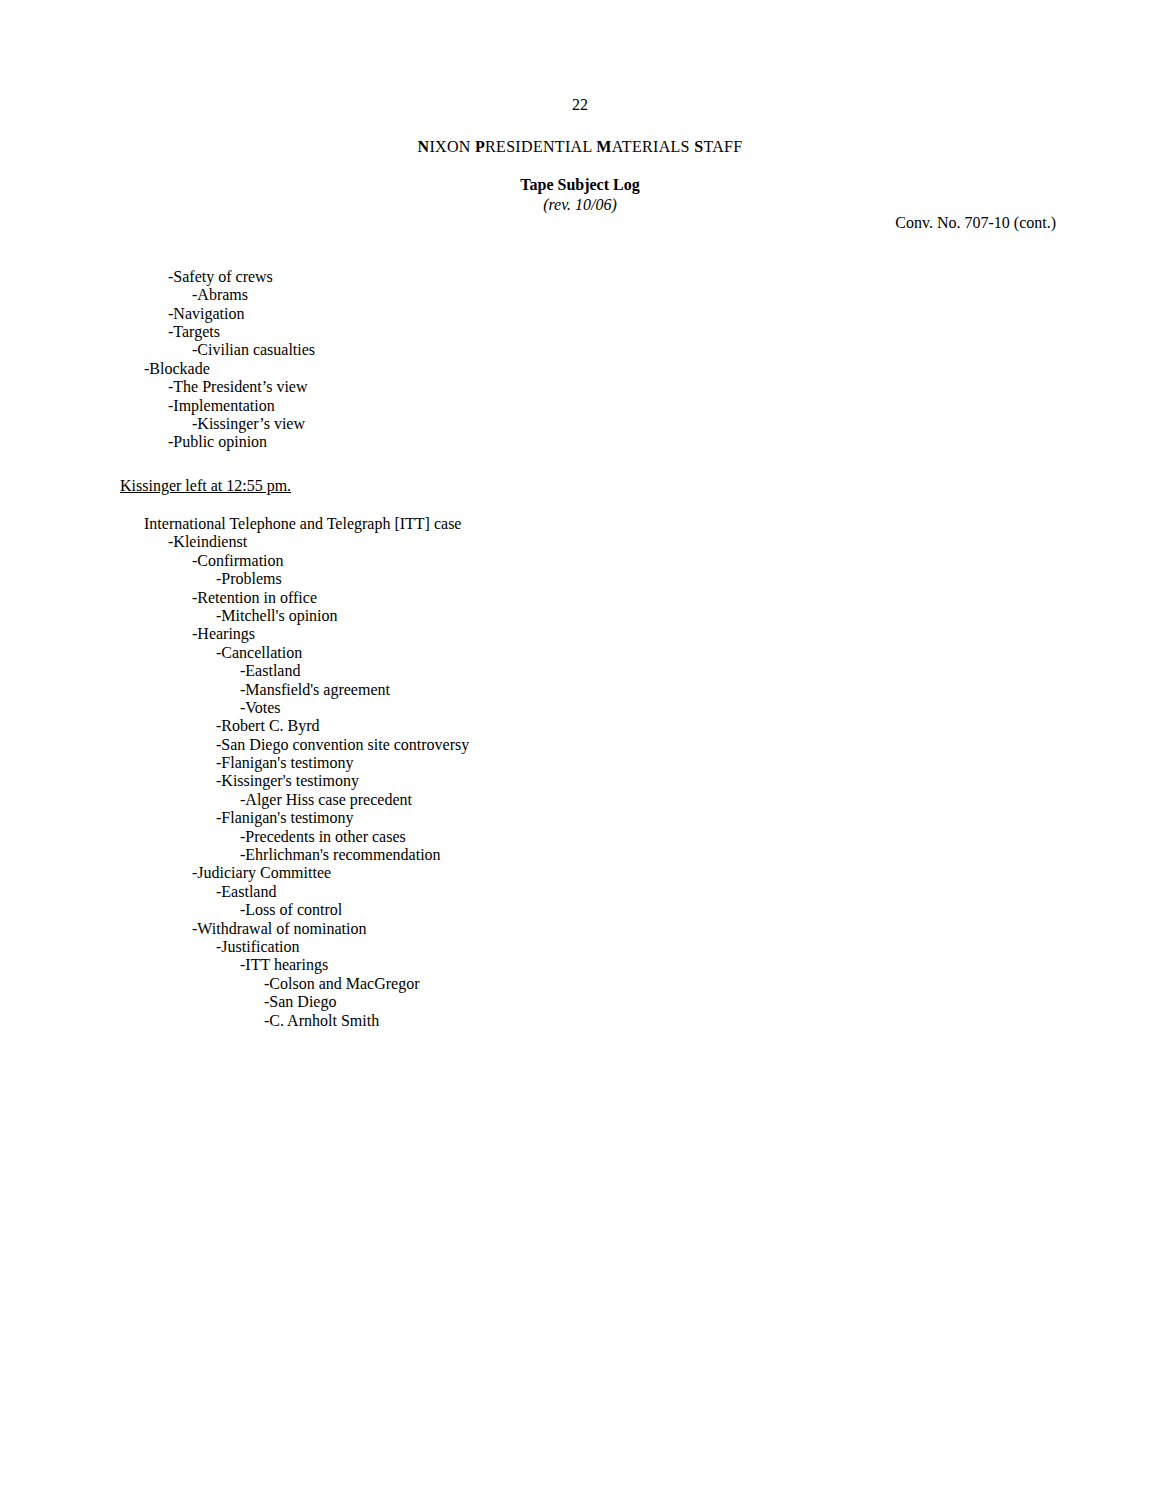22
NIXON PRESIDENTIAL MATERIALS STAFF
Tape Subject Log
(rev. 10/06)
Conv. No. 707-10 (cont.)
-Safety of crews
-Abrams
-Navigation
-Targets
-Civilian casualties
-Blockade
-The President’s view
-Implementation
-Kissinger’s view
-Public opinion
Kissinger left at 12:55 pm.
International Telephone and Telegraph [ITT] case
-Kleindienst
-Confirmation
-Problems
-Retention in office
-Mitchell's opinion
-Hearings
-Cancellation
-Eastland
-Mansfield's agreement
-Votes
-Robert C. Byrd
-San Diego convention site controversy
-Flanigan's testimony
-Kissinger's testimony
-Alger Hiss case precedent
-Flanigan's testimony
-Precedents in other cases
-Ehrlichman's recommendation
-Judiciary Committee
-Eastland
-Loss of control
-Withdrawal of nomination
-Justification
-ITT hearings
-Colson and MacGregor
-San Diego
-C. Arnholt Smith